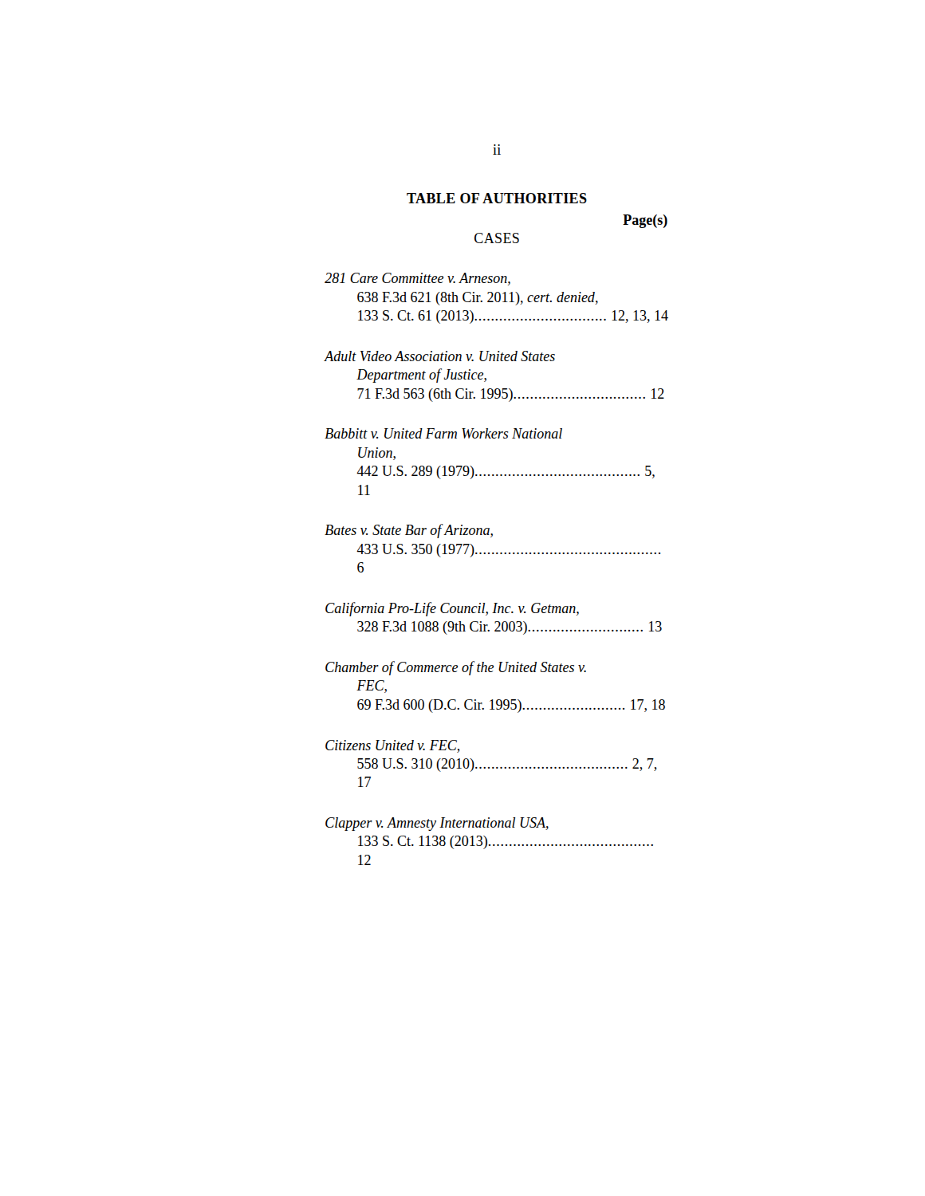ii
TABLE OF AUTHORITIES
Page(s)
CASES
281 Care Committee v. Arneson, 638 F.3d 621 (8th Cir. 2011), cert. denied, 133 S. Ct. 61 (2013)................................ 12, 13, 14
Adult Video Association v. United States Department of Justice, 71 F.3d 563 (6th Cir. 1995)................................ 12
Babbitt v. United Farm Workers National Union, 442 U.S. 289 (1979)........................................ 5, 11
Bates v. State Bar of Arizona, 433 U.S. 350 (1977)............................................. 6
California Pro-Life Council, Inc. v. Getman, 328 F.3d 1088 (9th Cir. 2003)............................ 13
Chamber of Commerce of the United States v. FEC, 69 F.3d 600 (D.C. Cir. 1995)......................... 17, 18
Citizens United v. FEC, 558 U.S. 310 (2010)..................................... 2, 7, 17
Clapper v. Amnesty International USA, 133 S. Ct. 1138 (2013)........................................ 12